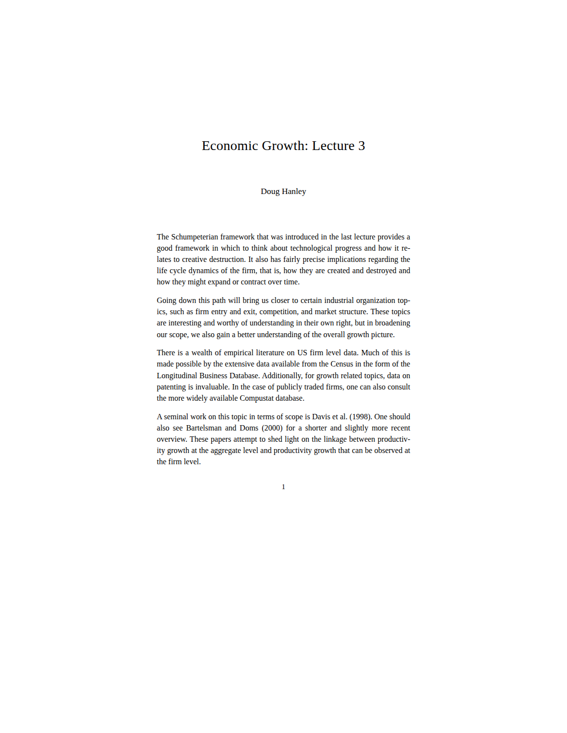Economic Growth: Lecture 3
Doug Hanley
The Schumpeterian framework that was introduced in the last lecture provides a good framework in which to think about technological progress and how it relates to creative destruction. It also has fairly precise implications regarding the life cycle dynamics of the firm, that is, how they are created and destroyed and how they might expand or contract over time.
Going down this path will bring us closer to certain industrial organization topics, such as firm entry and exit, competition, and market structure. These topics are interesting and worthy of understanding in their own right, but in broadening our scope, we also gain a better understanding of the overall growth picture.
There is a wealth of empirical literature on US firm level data. Much of this is made possible by the extensive data available from the Census in the form of the Longitudinal Business Database. Additionally, for growth related topics, data on patenting is invaluable. In the case of publicly traded firms, one can also consult the more widely available Compustat database.
A seminal work on this topic in terms of scope is Davis et al. (1998). One should also see Bartelsman and Doms (2000) for a shorter and slightly more recent overview. These papers attempt to shed light on the linkage between productivity growth at the aggregate level and productivity growth that can be observed at the firm level.
1